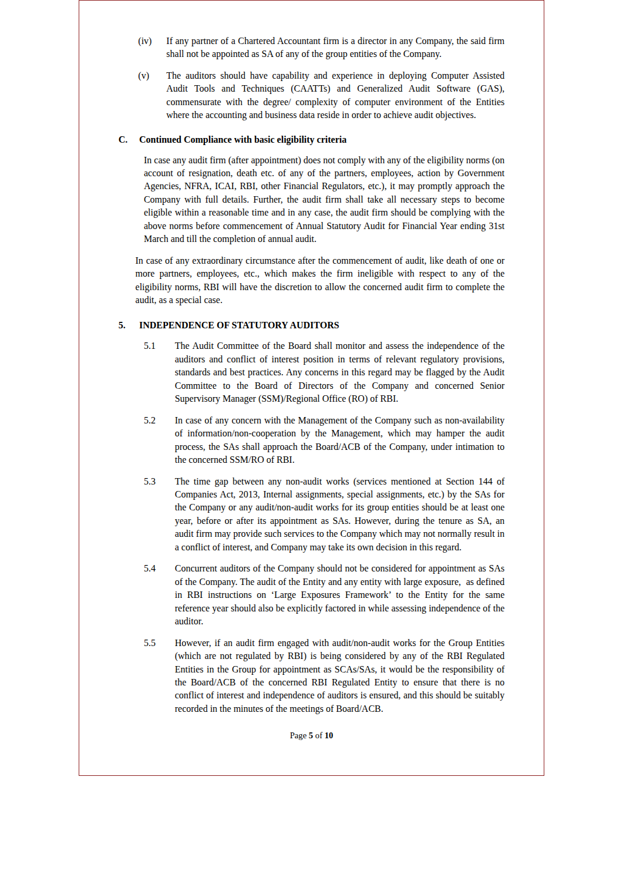(iv)
If any partner of a Chartered Accountant firm is a director in any Company, the said firm shall not be appointed as SA of any of the group entities of the Company.
(v)
The auditors should have capability and experience in deploying Computer Assisted Audit Tools and Techniques (CAATTs) and Generalized Audit Software (GAS), commensurate with the degree/ complexity of computer environment of the Entities where the accounting and business data reside in order to achieve audit objectives.
C.
Continued Compliance with basic eligibility criteria
In case any audit firm (after appointment) does not comply with any of the eligibility norms (on account of resignation, death etc. of any of the partners, employees, action by Government Agencies, NFRA, ICAI, RBI, other Financial Regulators, etc.), it may promptly approach the Company with full details. Further, the audit firm shall take all necessary steps to become eligible within a reasonable time and in any case, the audit firm should be complying with the above norms before commencement of Annual Statutory Audit for Financial Year ending 31st March and till the completion of annual audit.
In case of any extraordinary circumstance after the commencement of audit, like death of one or more partners, employees, etc., which makes the firm ineligible with respect to any of the eligibility norms, RBI will have the discretion to allow the concerned audit firm to complete the audit, as a special case.
5. INDEPENDENCE OF STATUTORY AUDITORS
5.1
The Audit Committee of the Board shall monitor and assess the independence of the auditors and conflict of interest position in terms of relevant regulatory provisions, standards and best practices. Any concerns in this regard may be flagged by the Audit Committee to the Board of Directors of the Company and concerned Senior Supervisory Manager (SSM)/Regional Office (RO) of RBI.
5.2
In case of any concern with the Management of the Company such as non-availability of information/non-cooperation by the Management, which may hamper the audit process, the SAs shall approach the Board/ACB of the Company, under intimation to the concerned SSM/RO of RBI.
5.3
The time gap between any non-audit works (services mentioned at Section 144 of Companies Act, 2013, Internal assignments, special assignments, etc.) by the SAs for the Company or any audit/non-audit works for its group entities should be at least one year, before or after its appointment as SAs. However, during the tenure as SA, an audit firm may provide such services to the Company which may not normally result in a conflict of interest, and Company may take its own decision in this regard.
5.4
Concurrent auditors of the Company should not be considered for appointment as SAs of the Company. The audit of the Entity and any entity with large exposure, as defined in RBI instructions on ‘Large Exposures Framework’ to the Entity for the same reference year should also be explicitly factored in while assessing independence of the auditor.
5.5
However, if an audit firm engaged with audit/non-audit works for the Group Entities (which are not regulated by RBI) is being considered by any of the RBI Regulated Entities in the Group for appointment as SCAs/SAs, it would be the responsibility of the Board/ACB of the concerned RBI Regulated Entity to ensure that there is no conflict of interest and independence of auditors is ensured, and this should be suitably recorded in the minutes of the meetings of Board/ACB.
Page 5 of 10